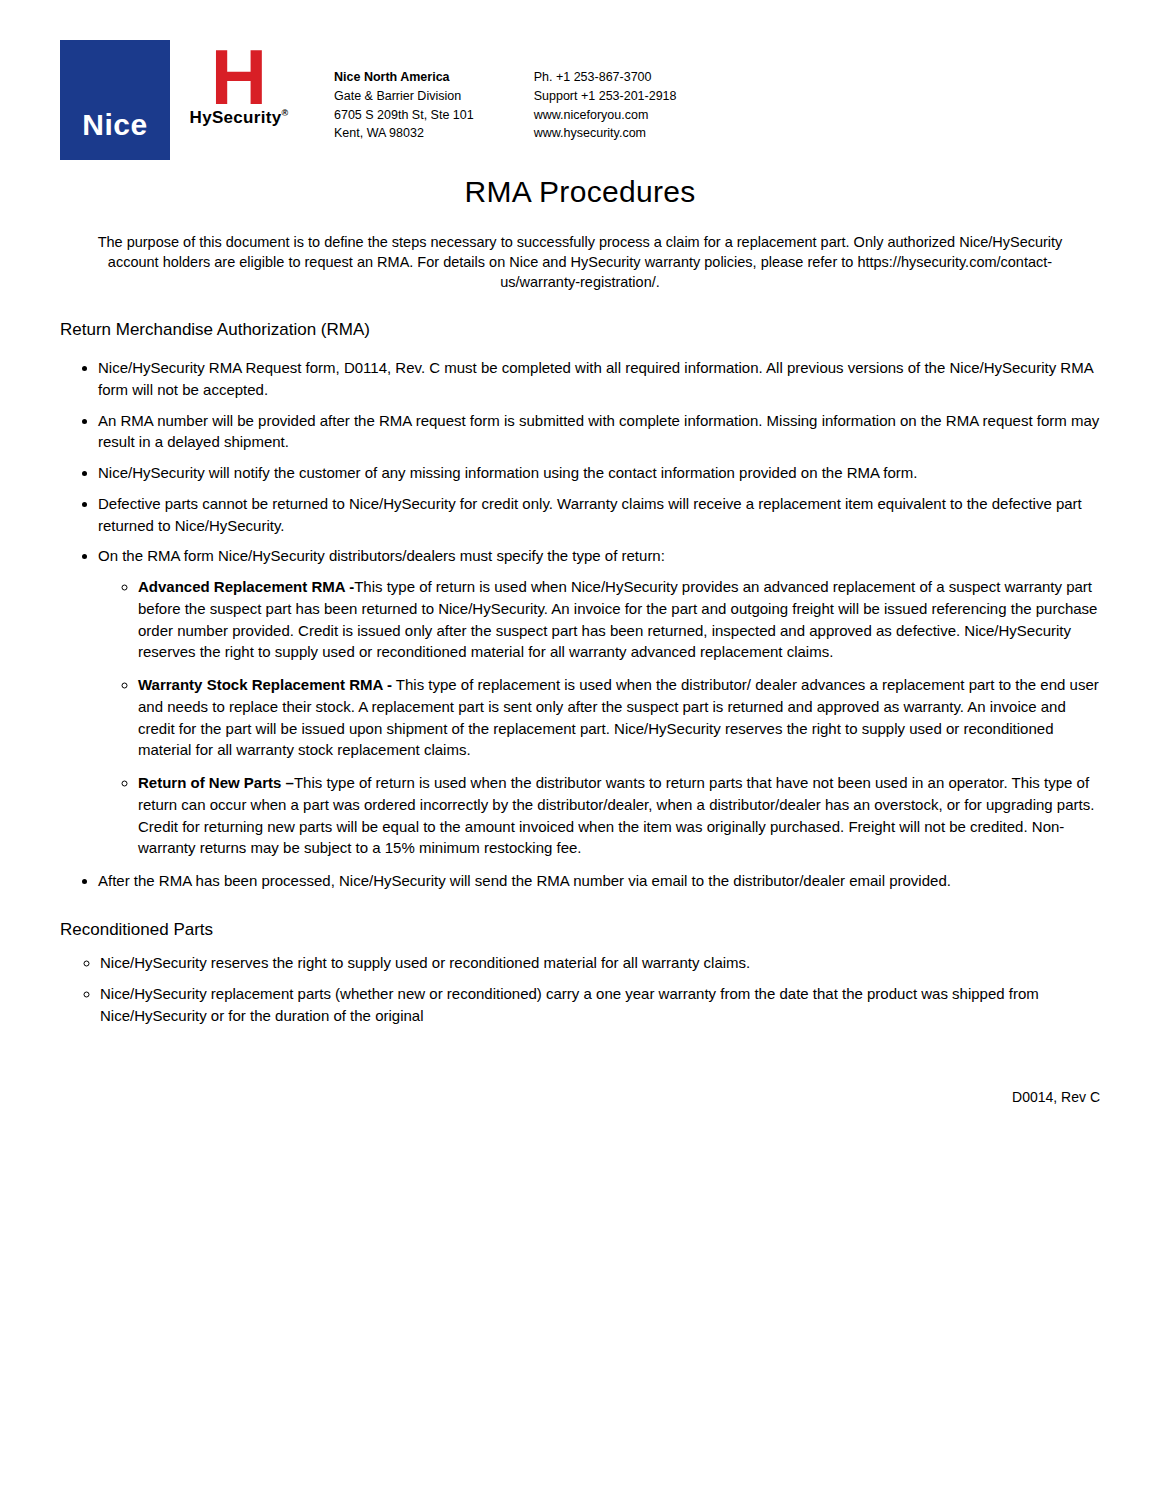Nice
H
HySecurity®
Nice North America
Gate & Barrier Division
6705 S 209th St, Ste 101
Kent, WA 98032
Ph. +1 253-867-3700
Support +1 253-201-2918
www.niceforyou.com
www.hysecurity.com
RMA Procedures
The purpose of this document is to define the steps necessary to successfully process a claim for a replacement part. Only authorized Nice/HySecurity account holders are eligible to request an RMA. For details on Nice and HySecurity warranty policies, please refer to https://hysecurity.com/contact-us/warranty-registration/.
Return Merchandise Authorization (RMA)
Nice/HySecurity RMA Request form, D0114, Rev. C must be completed with all required information. All previous versions of the Nice/HySecurity RMA form will not be accepted.
An RMA number will be provided after the RMA request form is submitted with complete information. Missing information on the RMA request form may result in a delayed shipment.
Nice/HySecurity will notify the customer of any missing information using the contact information provided on the RMA form.
Defective parts cannot be returned to Nice/HySecurity for credit only. Warranty claims will receive a replacement item equivalent to the defective part returned to Nice/HySecurity.
On the RMA form Nice/HySecurity distributors/dealers must specify the type of return:
Advanced Replacement RMA -This type of return is used when Nice/HySecurity provides an advanced replacement of a suspect warranty part before the suspect part has been returned to Nice/HySecurity. An invoice for the part and outgoing freight will be issued referencing the purchase order number provided. Credit is issued only after the suspect part has been returned, inspected and approved as defective. Nice/HySecurity reserves the right to supply used or reconditioned material for all warranty advanced replacement claims.
Warranty Stock Replacement RMA - This type of replacement is used when the distributor/ dealer advances a replacement part to the end user and needs to replace their stock. A replacement part is sent only after the suspect part is returned and approved as warranty. An invoice and credit for the part will be issued upon shipment of the replacement part. Nice/HySecurity reserves the right to supply used or reconditioned material for all warranty stock replacement claims.
Return of New Parts –This type of return is used when the distributor wants to return parts that have not been used in an operator. This type of return can occur when a part was ordered incorrectly by the distributor/dealer, when a distributor/dealer has an overstock, or for upgrading parts. Credit for returning new parts will be equal to the amount invoiced when the item was originally purchased. Freight will not be credited. Non-warranty returns may be subject to a 15% minimum restocking fee.
After the RMA has been processed, Nice/HySecurity will send the RMA number via email to the distributor/dealer email provided.
Reconditioned Parts
Nice/HySecurity reserves the right to supply used or reconditioned material for all warranty claims.
Nice/HySecurity replacement parts (whether new or reconditioned) carry a one year warranty from the date that the product was shipped from Nice/HySecurity or for the duration of the original
D0014, Rev C